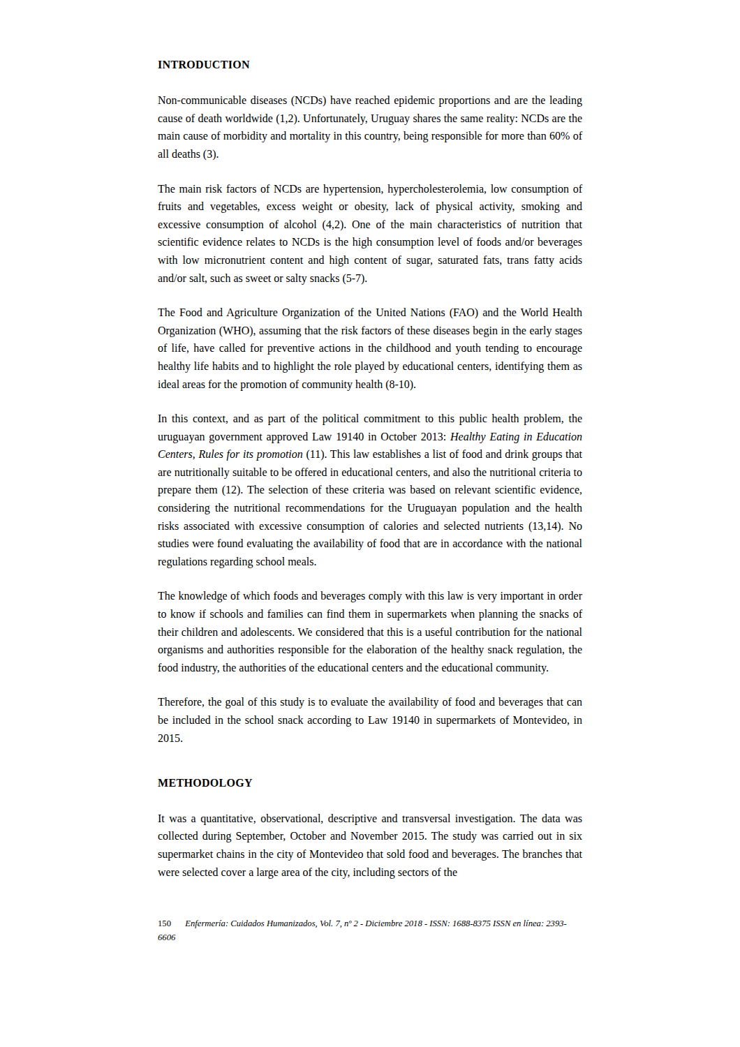INTRODUCTION
Non-communicable diseases (NCDs) have reached epidemic proportions and are the leading cause of death worldwide (1,2). Unfortunately, Uruguay shares the same reality: NCDs are the main cause of morbidity and mortality in this country, being responsible for more than 60% of all deaths (3).
The main risk factors of NCDs are hypertension, hypercholesterolemia, low consumption of fruits and vegetables, excess weight or obesity, lack of physical activity, smoking and excessive consumption of alcohol (4,2). One of the main characteristics of nutrition that scientific evidence relates to NCDs is the high consumption level of foods and/or beverages with low micronutrient content and high content of sugar, saturated fats, trans fatty acids and/or salt, such as sweet or salty snacks (5-7).
The Food and Agriculture Organization of the United Nations (FAO) and the World Health Organization (WHO), assuming that the risk factors of these diseases begin in the early stages of life, have called for preventive actions in the childhood and youth tending to encourage healthy life habits and to highlight the role played by educational centers, identifying them as ideal areas for the promotion of community health (8-10).
In this context, and as part of the political commitment to this public health problem, the uruguayan government approved Law 19140 in October 2013: Healthy Eating in Education Centers, Rules for its promotion (11). This law establishes a list of food and drink groups that are nutritionally suitable to be offered in educational centers, and also the nutritional criteria to prepare them (12). The selection of these criteria was based on relevant scientific evidence, considering the nutritional recommendations for the Uruguayan population and the health risks associated with excessive consumption of calories and selected nutrients (13,14). No studies were found evaluating the availability of food that are in accordance with the national regulations regarding school meals.
The knowledge of which foods and beverages comply with this law is very important in order to know if schools and families can find them in supermarkets when planning the snacks of their children and adolescents. We considered that this is a useful contribution for the national organisms and authorities responsible for the elaboration of the healthy snack regulation, the food industry, the authorities of the educational centers and the educational community.
Therefore, the goal of this study is to evaluate the availability of food and beverages that can be included in the school snack according to Law 19140 in supermarkets of Montevideo, in 2015.
METHODOLOGY
It was a quantitative, observational, descriptive and transversal investigation. The data was collected during September, October and November 2015. The study was carried out in six supermarket chains in the city of Montevideo that sold food and beverages. The branches that were selected cover a large area of the city, including sectors of the
150 Enfermería: Cuidados Humanizados, Vol. 7, nº 2 - Diciembre 2018 - ISSN: 1688-8375 ISSN en línea: 2393-6606